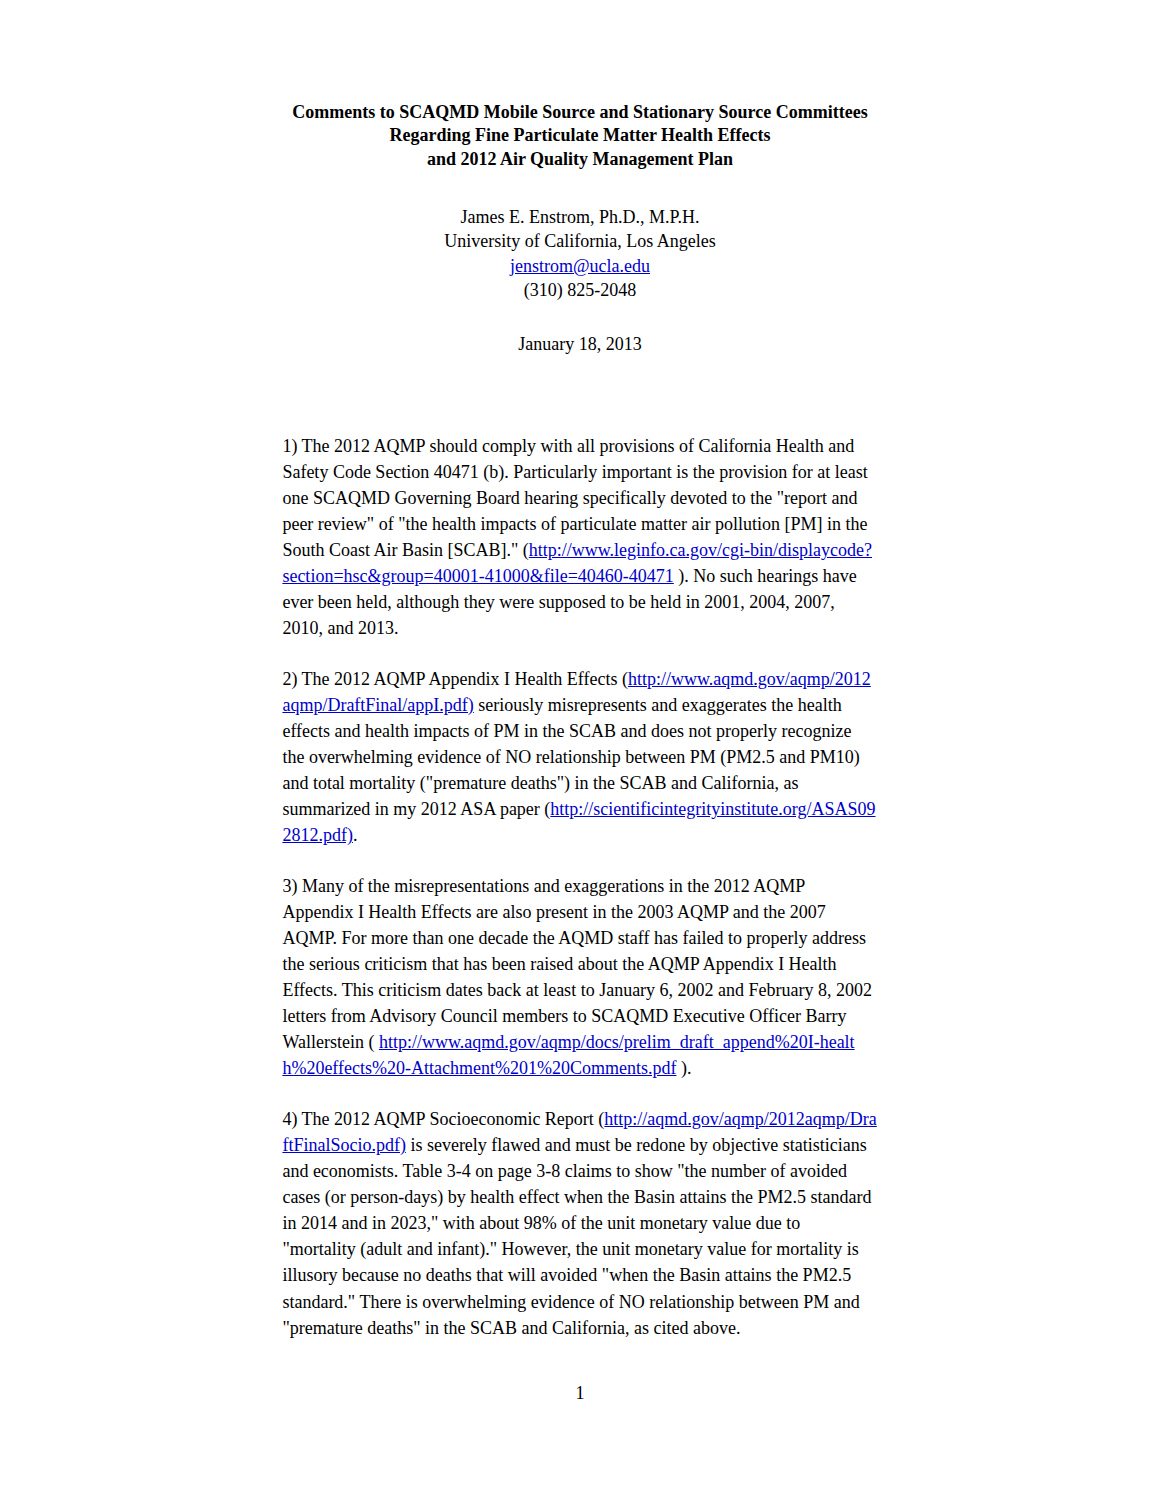Comments to SCAQMD Mobile Source and Stationary Source Committees
Regarding Fine Particulate Matter Health Effects
and 2012 Air Quality Management Plan
James E. Enstrom, Ph.D., M.P.H.
University of California, Los Angeles
jenstrom@ucla.edu
(310) 825-2048
January 18, 2013
1) The 2012 AQMP should comply with all provisions of California Health and Safety Code Section 40471 (b). Particularly important is the provision for at least one SCAQMD Governing Board hearing specifically devoted to the "report and peer review" of "the health impacts of particulate matter air pollution [PM] in the South Coast Air Basin [SCAB]." (http://www.leginfo.ca.gov/cgi-bin/displaycode?section=hsc&group=40001-41000&file=40460-40471 ). No such hearings have ever been held, although they were supposed to be held in 2001, 2004, 2007, 2010, and 2013.
2) The 2012 AQMP Appendix I Health Effects (http://www.aqmd.gov/aqmp/2012aqmp/DraftFinal/appI.pdf) seriously misrepresents and exaggerates the health effects and health impacts of PM in the SCAB and does not properly recognize the overwhelming evidence of NO relationship between PM (PM2.5 and PM10) and total mortality ("premature deaths") in the SCAB and California, as summarized in my 2012 ASA paper (http://scientificintegrityinstitute.org/ASAS092812.pdf).
3) Many of the misrepresentations and exaggerations in the 2012 AQMP Appendix I Health Effects are also present in the 2003 AQMP and the 2007 AQMP. For more than one decade the AQMD staff has failed to properly address the serious criticism that has been raised about the AQMP Appendix I Health Effects. This criticism dates back at least to January 6, 2002 and February 8, 2002 letters from Advisory Council members to SCAQMD Executive Officer Barry Wallerstein ( http://www.aqmd.gov/aqmp/docs/prelim_draft_append%20I-health%20effects%20-Attachment%201%20Comments.pdf ).
4) The 2012 AQMP Socioeconomic Report (http://aqmd.gov/aqmp/2012aqmp/DraftFinalSocio.pdf) is severely flawed and must be redone by objective statisticians and economists. Table 3-4 on page 3-8 claims to show "the number of avoided cases (or person-days) by health effect when the Basin attains the PM2.5 standard in 2014 and in 2023," with about 98% of the unit monetary value due to "mortality (adult and infant)." However, the unit monetary value for mortality is illusory because no deaths that will avoided "when the Basin attains the PM2.5 standard." There is overwhelming evidence of NO relationship between PM and "premature deaths" in the SCAB and California, as cited above.
1